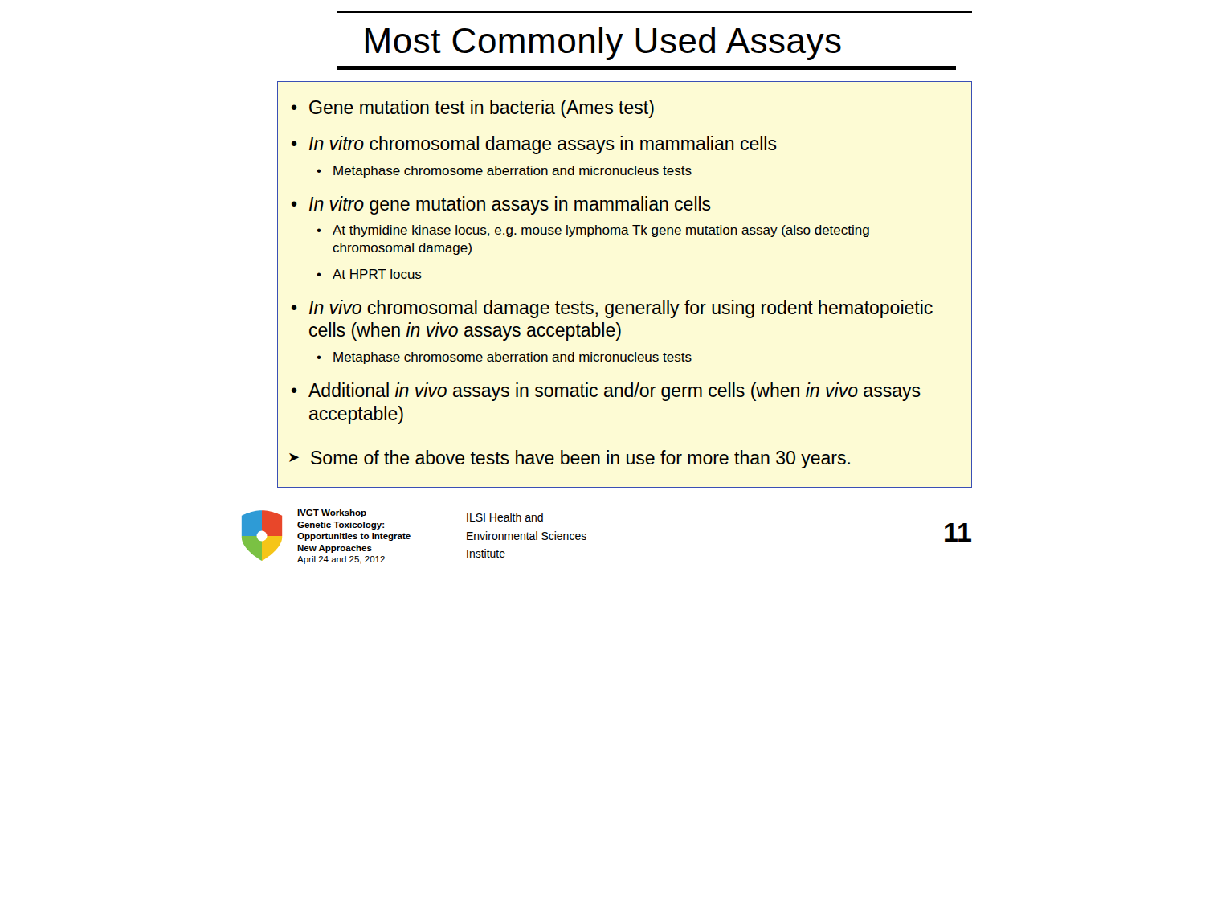Most Commonly Used Assays
Gene mutation test in bacteria (Ames test)
In vitro chromosomal damage assays in mammalian cells
Metaphase chromosome aberration and micronucleus tests
In vitro gene mutation assays in mammalian cells
At thymidine kinase locus, e.g. mouse lymphoma Tk gene mutation assay (also detecting chromosomal damage)
At HPRT locus
In vivo chromosomal damage tests, generally for using rodent hematopoietic cells (when in vivo assays acceptable)
Metaphase chromosome aberration and micronucleus tests
Additional in vivo assays in somatic and/or germ cells (when in vivo assays acceptable)
Some of the above tests have been in use for more than 30 years.
IVGT Workshop
Genetic Toxicology:
Opportunities to Integrate
New Approaches
April 24 and 25, 2012
ILSI Health and
Environmental Sciences
Institute
11